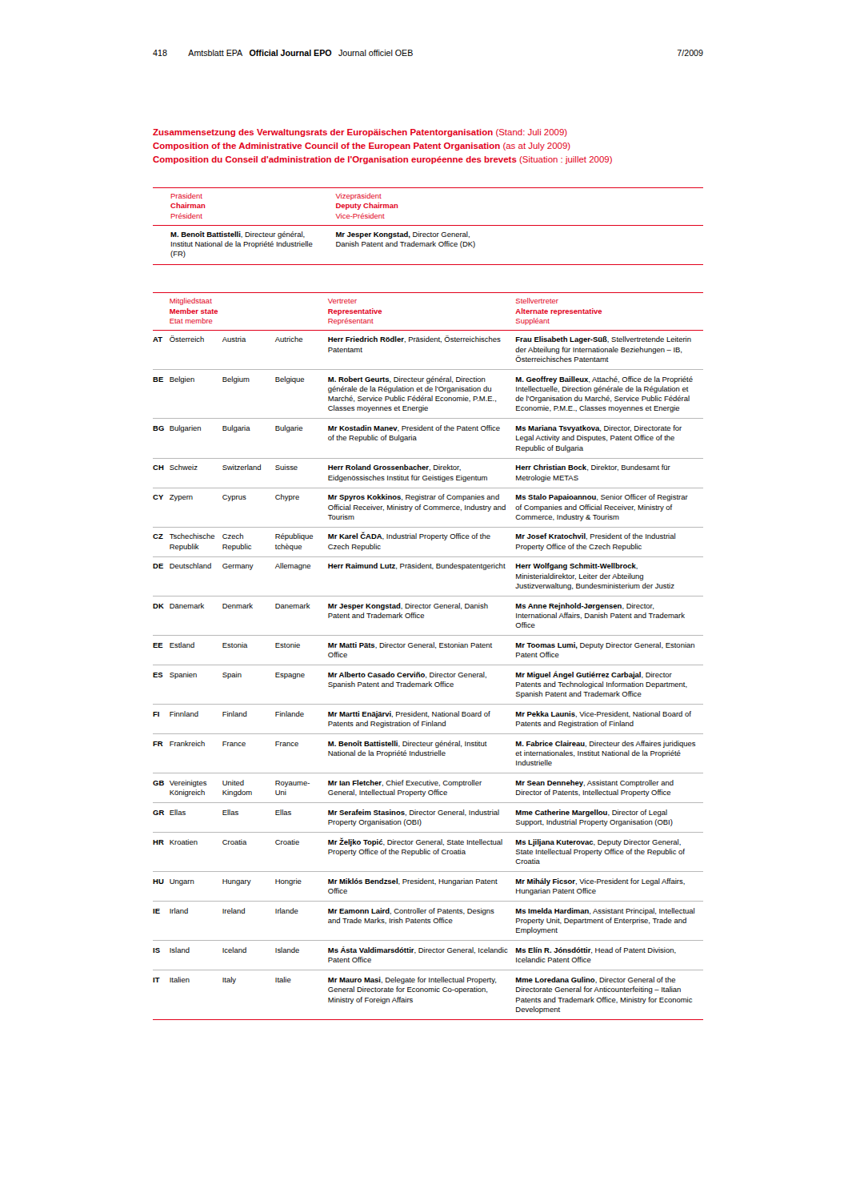418 Amtsblatt EPA Official Journal EPO Journal officiel OEB
7/2009
Zusammensetzung des Verwaltungsrats der Europäischen Patentorganisation (Stand: Juli 2009) Composition of the Administrative Council of the European Patent Organisation (as at July 2009) Composition du Conseil d'administration de l'Organisation européenne des brevets (Situation : juillet 2009)
| | Präsident Chairman Président | Vizepräsident Deputy Chairman Vice-Président |
| --- | --- | --- |
| | M. Benoît Battistelli , Directeur général, Institut National de la Propriété Industrielle (FR) | Mr Jesper Kongstad, Director General, Danish Patent and Trademark Office (DK) |
| | Mitgliedstaat Member state Etat membre | Vertreter Representative Représentant | Stellvertreter Alternate representative Suppléant |
| --- | --- | --- | --- |
| AT | Österreich | Austria | Autriche | Herr Friedrich Rödler , Präsident, Österreichisches Patentamt | Frau Elisabeth Lager-Süß , Stellvertretende Leiterin der Abteilung für Internationale Beziehungen – IB, Österreichisches Patentamt |
| BE | Belgien | Belgium | Belgique | M. Robert Geurts , Directeur général, Direction générale de la Régulation et de l'Organisation du Marché, Service Public Fédéral Economie, P.M.E., Classes moyennes et Energie | M. Geoffrey Bailleux , Attaché, Office de la Propriété Intellectuelle, Direction générale de la Régulation et de l'Organisation du Marché, Service Public Fédéral Economie, P.M.E., Classes moyennes et Energie |
| BG | Bulgarien | Bulgaria | Bulgarie | Mr Kostadin Manev , President of the Patent Office of the Republic of Bulgaria | Ms Mariana Tsvyatkova , Director, Directorate for Legal Activity and Disputes, Patent Office of the Republic of Bulgaria |
| CH | Schweiz | Switzerland | Suisse | Herr Roland Grossenbacher , Direktor, Eidgenössisches Institut für Geistiges Eigentum | Herr Christian Bock , Direktor, Bundesamt für Metrologie METAS |
| CY | Zypern | Cyprus | Chypre | Mr Spyros Kokkinos , Registrar of Companies and Official Receiver, Ministry of Commerce, Industry and Tourism | Ms Stalo Papaioannou , Senior Officer of Registrar of Companies and Official Receiver, Ministry of Commerce, Industry & Tourism |
| CZ | Tschechische Republik | Czech Republic | République tchèque | Mr Karel ČADA , Industrial Property Office of the Czech Republic | Mr Josef Kratochvil , President of the Industrial Property Office of the Czech Republic |
| DE | Deutschland | Germany | Allemagne | Herr Raimund Lutz , Präsident, Bundespatentgericht | Herr Wolfgang Schmitt-Wellbrock , Ministerialdirektor, Leiter der Abteilung Justizverwaltung, Bundesministerium der Justiz |
| DK | Dänemark | Denmark | Danemark | Mr Jesper Kongstad , Director General, Danish Patent and Trademark Office | Ms Anne Rejnhold-Jørgensen , Director, International Affairs, Danish Patent and Trademark Office |
| EE | Estland | Estonia | Estonie | Mr Matti Päts , Director General, Estonian Patent Office | Mr Toomas Lumi, Deputy Director General, Estonian Patent Office |
| ES | Spanien | Spain | Espagne | Mr Alberto Casado Cerviño , Director General, Spanish Patent and Trademark Office | Mr Miguel Ángel Gutiérrez Carbajal , Director Patents and Technological Information Department, Spanish Patent and Trademark Office |
| FI | Finnland | Finland | Finlande | Mr Martti Enäjärvi , President, National Board of Patents and Registration of Finland | Mr Pekka Launis , Vice-President, National Board of Patents and Registration of Finland |
| FR | Frankreich | France | France | M. Benoît Battistelli , Directeur général, Institut National de la Propriété Industrielle | M. Fabrice Claireau , Directeur des Affaires juridiques et internationales, Institut National de la Propriété Industrielle |
| GB | Vereinigtes Königreich | United Kingdom | Royaume-Uni | Mr Ian Fletcher , Chief Executive, Comptroller General, Intellectual Property Office | Mr Sean Dennehey , Assistant Comptroller and Director of Patents, Intellectual Property Office |
| GR | Ellas | Ellas | Ellas | Mr Serafeim Stasinos , Director General, Industrial Property Organisation (OBI) | Mme Catherine Margellou , Director of Legal Support, Industrial Property Organisation (OBI) |
| HR | Kroatien | Croatia | Croatie | Mr Željko Topić , Director General, State Intellectual Property Office of the Republic of Croatia | Ms Ljiljana Kuterovac , Deputy Director General, State Intellectual Property Office of the Republic of Croatia |
| HU | Ungarn | Hungary | Hongrie | Mr Miklós Bendzsel , President, Hungarian Patent Office | Mr Mihály Ficsor , Vice-President for Legal Affairs, Hungarian Patent Office |
| IE | Irland | Ireland | Irlande | Mr Eamonn Laird , Controller of Patents, Designs and Trade Marks, Irish Patents Office | Ms Imelda Hardiman , Assistant Principal, Intellectual Property Unit, Department of Enterprise, Trade and Employment |
| IS | Island | Iceland | Islande | Ms Ásta Valdimarsdóttir , Director General, Icelandic Patent Office | Ms Elín R. Jónsdóttir , Head of Patent Division, Icelandic Patent Office |
| IT | Italien | Italy | Italie | Mr Mauro Masi , Delegate for Intellectual Property, General Directorate for Economic Co-operation, Ministry of Foreign Affairs | Mme Loredana Gulino , Director General of the Directorate General for Anticounterfeiting – Italian Patents and Trademark Office, Ministry for Economic Development |